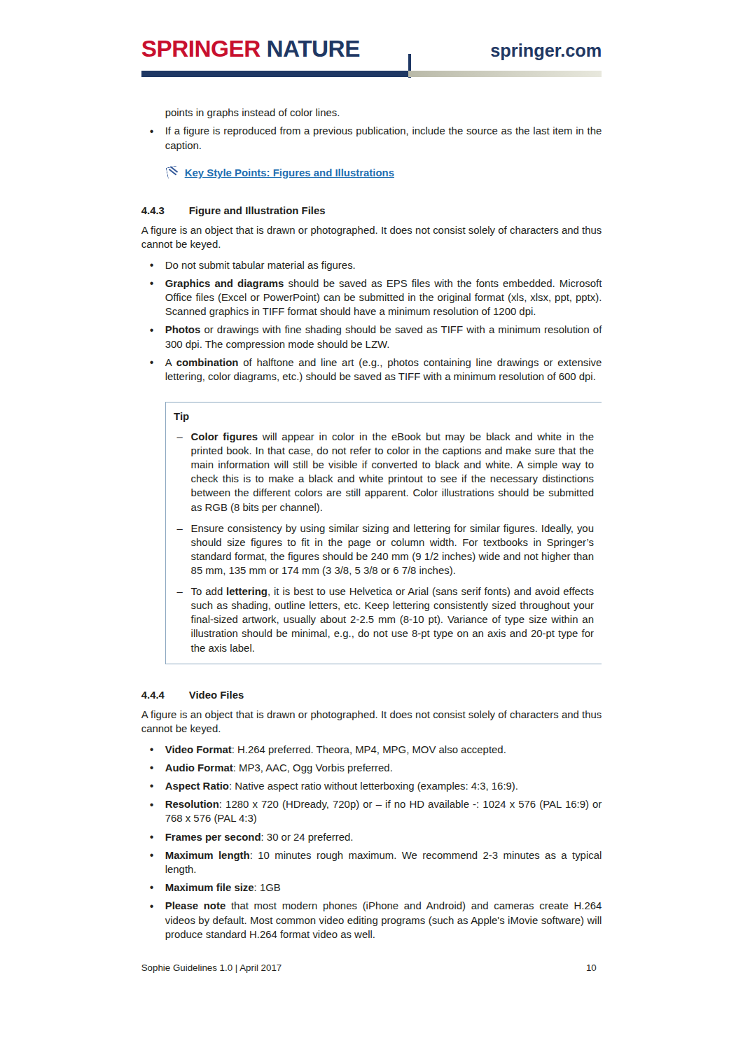SPRINGER NATURE
springer.com
points in graphs instead of color lines.
If a figure is reproduced from a previous publication, include the source as the last item in the caption.
Key Style Points: Figures and Illustrations
4.4.3 Figure and Illustration Files
A figure is an object that is drawn or photographed. It does not consist solely of characters and thus cannot be keyed.
Do not submit tabular material as figures.
Graphics and diagrams should be saved as EPS files with the fonts embedded. Microsoft Office files (Excel or PowerPoint) can be submitted in the original format (xls, xlsx, ppt, pptx). Scanned graphics in TIFF format should have a minimum resolution of 1200 dpi.
Photos or drawings with fine shading should be saved as TIFF with a minimum resolution of 300 dpi. The compression mode should be LZW.
A combination of halftone and line art (e.g., photos containing line drawings or extensive lettering, color diagrams, etc.) should be saved as TIFF with a minimum resolution of 600 dpi.
Tip
Color figures will appear in color in the eBook but may be black and white in the printed book. In that case, do not refer to color in the captions and make sure that the main information will still be visible if converted to black and white. A simple way to check this is to make a black and white printout to see if the necessary distinctions between the different colors are still apparent. Color illustrations should be submitted as RGB (8 bits per channel).
Ensure consistency by using similar sizing and lettering for similar figures. Ideally, you should size figures to fit in the page or column width. For textbooks in Springer’s standard format, the figures should be 240 mm (9 1/2 inches) wide and not higher than 85 mm, 135 mm or 174 mm (3 3/8, 5 3/8 or 6 7/8 inches).
To add lettering, it is best to use Helvetica or Arial (sans serif fonts) and avoid effects such as shading, outline letters, etc. Keep lettering consistently sized throughout your final-sized artwork, usually about 2-2.5 mm (8-10 pt). Variance of type size within an illustration should be minimal, e.g., do not use 8-pt type on an axis and 20-pt type for the axis label.
4.4.4 Video Files
A figure is an object that is drawn or photographed. It does not consist solely of characters and thus cannot be keyed.
Video Format: H.264 preferred. Theora, MP4, MPG, MOV also accepted.
Audio Format: MP3, AAC, Ogg Vorbis preferred.
Aspect Ratio: Native aspect ratio without letterboxing (examples: 4:3, 16:9).
Resolution: 1280 x 720 (HDready, 720p) or – if no HD available -: 1024 x 576 (PAL 16:9) or 768 x 576 (PAL 4:3)
Frames per second: 30 or 24 preferred.
Maximum length: 10 minutes rough maximum. We recommend 2-3 minutes as a typical length.
Maximum file size: 1GB
Please note that most modern phones (iPhone and Android) and cameras create H.264 videos by default. Most common video editing programs (such as Apple's iMovie software) will produce standard H.264 format video as well.
Sophie Guidelines 1.0 | April 2017
10